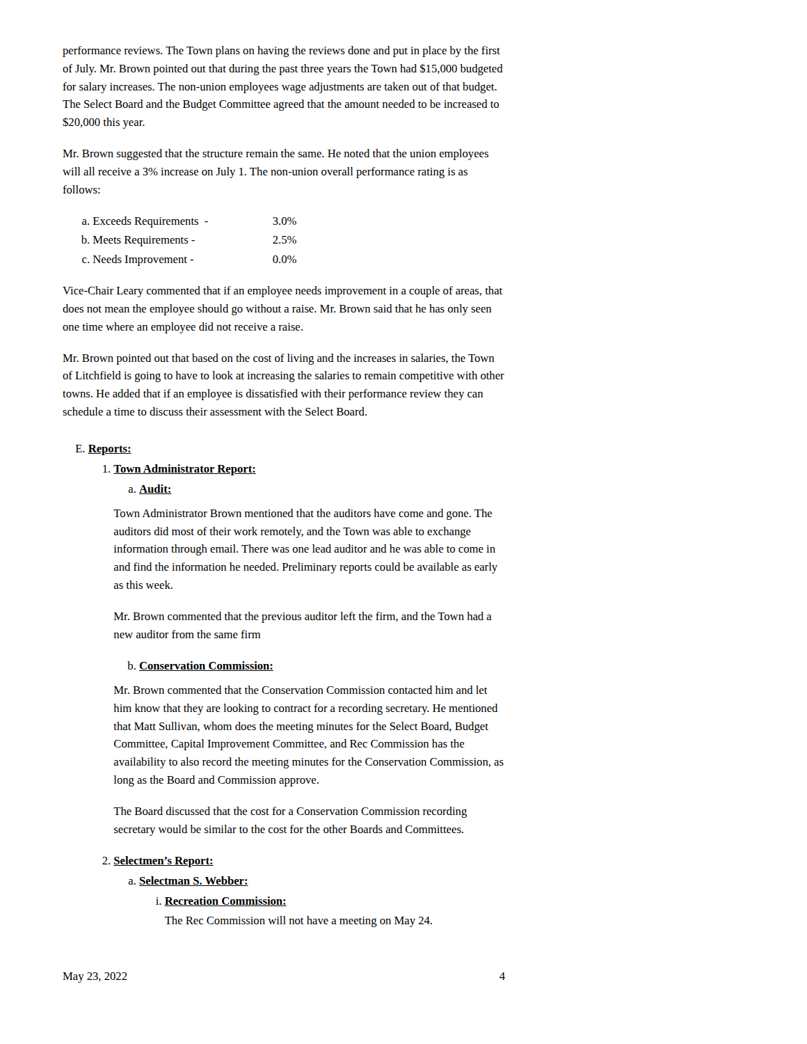performance reviews. The Town plans on having the reviews done and put in place by the first of July. Mr. Brown pointed out that during the past three years the Town had $15,000 budgeted for salary increases. The non-union employees wage adjustments are taken out of that budget. The Select Board and the Budget Committee agreed that the amount needed to be increased to $20,000 this year.
Mr. Brown suggested that the structure remain the same. He noted that the union employees will all receive a 3% increase on July 1. The non-union overall performance rating is as follows:
Exceeds Requirements -3.0%
Meets Requirements -2.5%
Needs Improvement -0.0%
Vice-Chair Leary commented that if an employee needs improvement in a couple of areas, that does not mean the employee should go without a raise. Mr. Brown said that he has only seen one time where an employee did not receive a raise.
Mr. Brown pointed out that based on the cost of living and the increases in salaries, the Town of Litchfield is going to have to look at increasing the salaries to remain competitive with other towns. He added that if an employee is dissatisfied with their performance review they can schedule a time to discuss their assessment with the Select Board.
Reports:
Town Administrator Report:
Audit:
Town Administrator Brown mentioned that the auditors have come and gone. The auditors did most of their work remotely, and the Town was able to exchange information through email. There was one lead auditor and he was able to come in and find the information he needed. Preliminary reports could be available as early as this week.
Mr. Brown commented that the previous auditor left the firm, and the Town had a new auditor from the same firm
Conservation Commission:
Mr. Brown commented that the Conservation Commission contacted him and let him know that they are looking to contract for a recording secretary. He mentioned that Matt Sullivan, whom does the meeting minutes for the Select Board, Budget Committee, Capital Improvement Committee, and Rec Commission has the availability to also record the meeting minutes for the Conservation Commission, as long as the Board and Commission approve.
The Board discussed that the cost for a Conservation Commission recording secretary would be similar to the cost for the other Boards and Committees.
Selectmen’s Report:
Selectman S. Webber:
Recreation Commission:
The Rec Commission will not have a meeting on May 24.
May 23, 2022 4